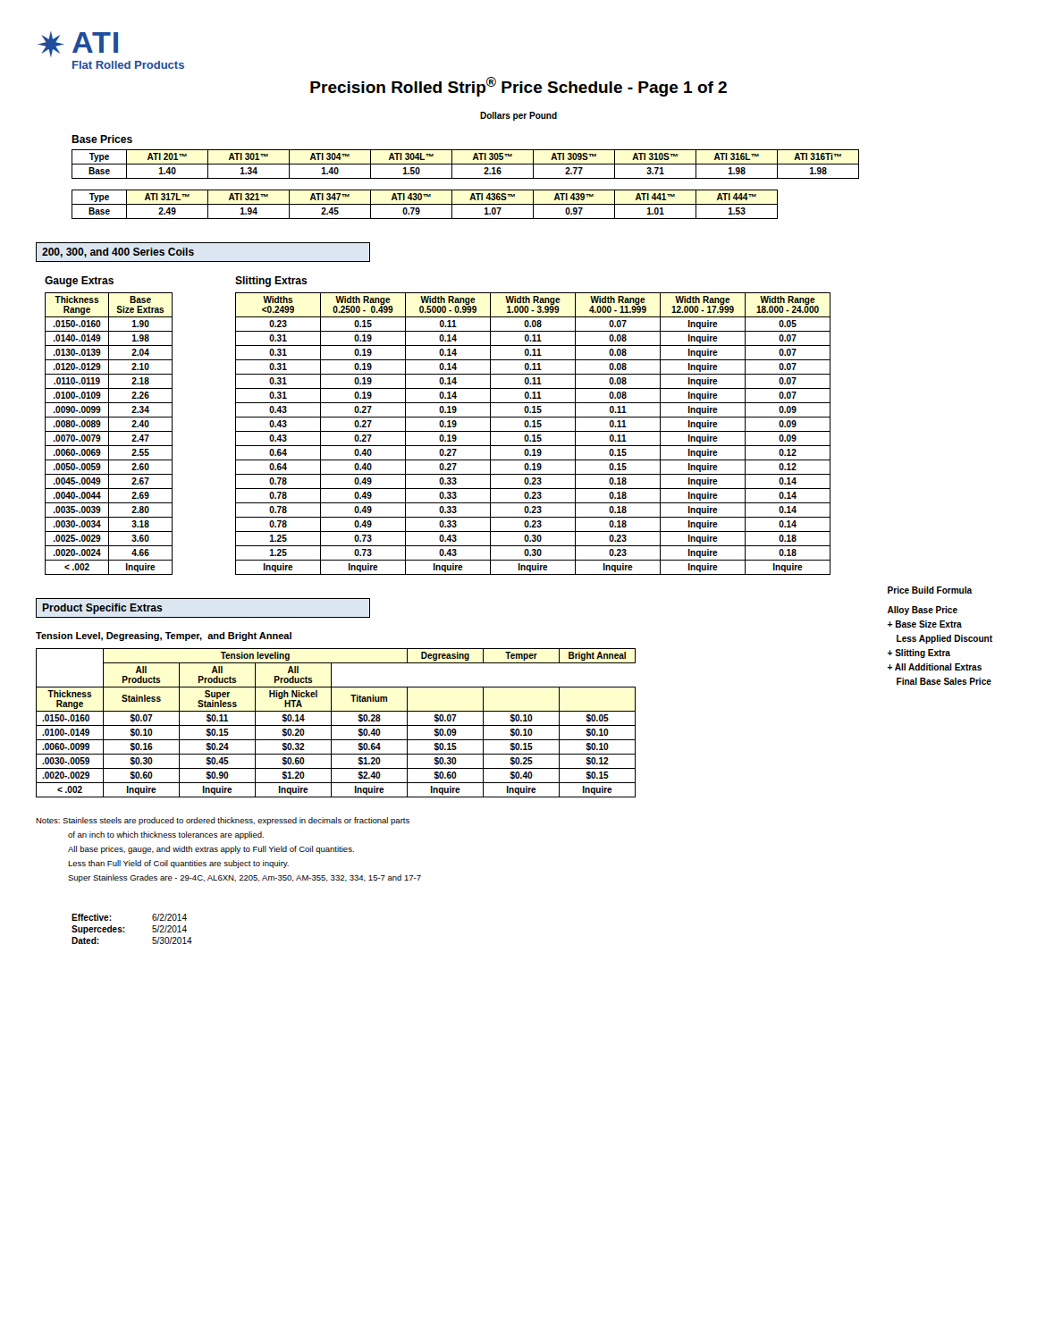✷
ATI
Flat Rolled Products
Precision Rolled Strip® Price Schedule - Page 1 of 2
Dollars per Pound
Base Prices
| Type | ATI 201™ | ATI 301™ | ATI 304™ | ATI 304L™ | ATI 305™ | ATI 309S™ | ATI 310S™ | ATI 316L™ | ATI 316Ti™ |
| --- | --- | --- | --- | --- | --- | --- | --- | --- | --- |
| Base | 1.40 | 1.34 | 1.40 | 1.50 | 2.16 | 2.77 | 3.71 | 1.98 | 1.98 |
| Type | ATI 317L™ | ATI 321™ | ATI 347™ | ATI 430™ | ATI 436S™ | ATI 439™ | ATI 441™ | ATI 444™ |
| --- | --- | --- | --- | --- | --- | --- | --- | --- |
| Base | 2.49 | 1.94 | 2.45 | 0.79 | 1.07 | 0.97 | 1.01 | 1.53 |
200, 300, and 400 Series Coils
Gauge Extras
| Thickness Range | Base Size Extras |
| --- | --- |
| .0150-.0160 | 1.90 |
| .0140-.0149 | 1.98 |
| .0130-.0139 | 2.04 |
| .0120-.0129 | 2.10 |
| .0110-.0119 | 2.18 |
| .0100-.0109 | 2.26 |
| .0090-.0099 | 2.34 |
| .0080-.0089 | 2.40 |
| .0070-.0079 | 2.47 |
| .0060-.0069 | 2.55 |
| .0050-.0059 | 2.60 |
| .0045-.0049 | 2.67 |
| .0040-.0044 | 2.69 |
| .0035-.0039 | 2.80 |
| .0030-.0034 | 3.18 |
| .0025-.0029 | 3.60 |
| .0020-.0024 | 4.66 |
| < .002 | Inquire |
Slitting Extras
| Widths <0.2499 | Width Range 0.2500 - 0.499 | Width Range 0.5000 - 0.999 | Width Range 1.000 - 3.999 | Width Range 4.000 - 11.999 | Width Range 12.000 - 17.999 | Width Range 18.000 - 24.000 |
| --- | --- | --- | --- | --- | --- | --- |
| 0.23 | 0.15 | 0.11 | 0.08 | 0.07 | Inquire | 0.05 |
| 0.31 | 0.19 | 0.14 | 0.11 | 0.08 | Inquire | 0.07 |
| 0.31 | 0.19 | 0.14 | 0.11 | 0.08 | Inquire | 0.07 |
| 0.31 | 0.19 | 0.14 | 0.11 | 0.08 | Inquire | 0.07 |
| 0.31 | 0.19 | 0.14 | 0.11 | 0.08 | Inquire | 0.07 |
| 0.31 | 0.19 | 0.14 | 0.11 | 0.08 | Inquire | 0.07 |
| 0.43 | 0.27 | 0.19 | 0.15 | 0.11 | Inquire | 0.09 |
| 0.43 | 0.27 | 0.19 | 0.15 | 0.11 | Inquire | 0.09 |
| 0.43 | 0.27 | 0.19 | 0.15 | 0.11 | Inquire | 0.09 |
| 0.64 | 0.40 | 0.27 | 0.19 | 0.15 | Inquire | 0.12 |
| 0.64 | 0.40 | 0.27 | 0.19 | 0.15 | Inquire | 0.12 |
| 0.78 | 0.49 | 0.33 | 0.23 | 0.18 | Inquire | 0.14 |
| 0.78 | 0.49 | 0.33 | 0.23 | 0.18 | Inquire | 0.14 |
| 0.78 | 0.49 | 0.33 | 0.23 | 0.18 | Inquire | 0.14 |
| 0.78 | 0.49 | 0.33 | 0.23 | 0.18 | Inquire | 0.14 |
| 1.25 | 0.73 | 0.43 | 0.30 | 0.23 | Inquire | 0.18 |
| 1.25 | 0.73 | 0.43 | 0.30 | 0.23 | Inquire | 0.18 |
| Inquire | Inquire | Inquire | Inquire | Inquire | Inquire | Inquire |
Product Specific Extras
Tension Level, Degreasing, Temper, and Bright Anneal
| | Tension leveling | Degreasing | Temper | Bright Anneal |
| --- | --- | --- | --- | --- |
| All Products | All Products | All Products |
| Thickness Range | Stainless | Super Stainless | High Nickel HTA | Titanium | | | |
| .0150-.0160 | $0.07 | $0.11 | $0.14 | $0.28 | $0.07 | $0.10 | $0.05 |
| .0100-.0149 | $0.10 | $0.15 | $0.20 | $0.40 | $0.09 | $0.10 | $0.10 |
| .0060-.0099 | $0.16 | $0.24 | $0.32 | $0.64 | $0.15 | $0.15 | $0.10 |
| .0030-.0059 | $0.30 | $0.45 | $0.60 | $1.20 | $0.30 | $0.25 | $0.12 |
| .0020-.0029 | $0.60 | $0.90 | $1.20 | $2.40 | $0.60 | $0.40 | $0.15 |
| < .002 | Inquire | Inquire | Inquire | Inquire | Inquire | Inquire | Inquire |
Price Build Formula
Alloy Base Price
+ Base Size Extra
Less Applied Discount
+ Slitting Extra
+ All Additional Extras
Final Base Sales Price
Notes: Stainless steels are produced to ordered thickness, expressed in decimals or fractional parts
of an inch to which thickness tolerances are applied.
All base prices, gauge, and width extras apply to Full Yield of Coil quantities.
Less than Full Yield of Coil quantities are subject to inquiry.
Super Stainless Grades are - 29-4C, AL6XN, 2205, Am-350, AM-355, 332, 334, 15-7 and 17-7
| Effective: | 6/2/2014 |
| Supercedes: | 5/2/2014 |
| Dated: | 5/30/2014 |